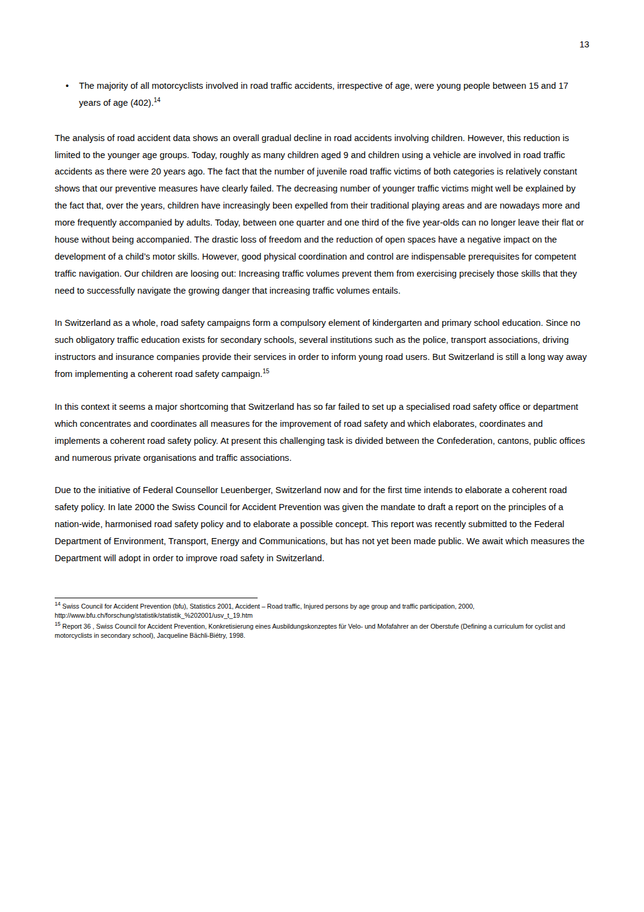13
The majority of all motorcyclists involved in road traffic accidents, irrespective of age, were young people between 15 and 17 years of age (402).14
The analysis of road accident data shows an overall gradual decline in road accidents involving children. However, this reduction is limited to the younger age groups. Today, roughly as many children aged 9 and children using a vehicle are involved in road traffic accidents as there were 20 years ago. The fact that the number of juvenile road traffic victims of both categories is relatively constant shows that our preventive measures have clearly failed. The decreasing number of younger traffic victims might well be explained by the fact that, over the years, children have increasingly been expelled from their traditional playing areas and are nowadays more and more frequently accompanied by adults. Today, between one quarter and one third of the five year-olds can no longer leave their flat or house without being accompanied. The drastic loss of freedom and the reduction of open spaces have a negative impact on the development of a child’s motor skills. However, good physical coordination and control are indispensable prerequisites for competent traffic navigation. Our children are loosing out: Increasing traffic volumes prevent them from exercising precisely those skills that they need to successfully navigate the growing danger that increasing traffic volumes entails.
In Switzerland as a whole, road safety campaigns form a compulsory element of kindergarten and primary school education. Since no such obligatory traffic education exists for secondary schools, several institutions such as the police, transport associations, driving instructors and insurance companies provide their services in order to inform young road users. But Switzerland is still a long way away from implementing a coherent road safety campaign.15
In this context it seems a major shortcoming that Switzerland has so far failed to set up a specialised road safety office or department which concentrates and coordinates all measures for the improvement of road safety and which elaborates, coordinates and implements a coherent road safety policy. At present this challenging task is divided between the Confederation, cantons, public offices and numerous private organisations and traffic associations.
Due to the initiative of Federal Counsellor Leuenberger, Switzerland now and for the first time intends to elaborate a coherent road safety policy. In late 2000 the Swiss Council for Accident Prevention was given the mandate to draft a report on the principles of a nation-wide, harmonised road safety policy and to elaborate a possible concept. This report was recently submitted to the Federal Department of Environment, Transport, Energy and Communications, but has not yet been made public. We await which measures the Department will adopt in order to improve road safety in Switzerland.
14 Swiss Council for Accident Prevention (bfu), Statistics 2001, Accident – Road traffic, Injured persons by age group and traffic participation, 2000, http://www.bfu.ch/forschung/statistik/statistik_%202001/usv_t_19.htm
15 Report 36 , Swiss Council for Accident Prevention, Konkretisierung eines Ausbildungskonzeptes für Velo- und Mofafahrer an der Oberstufe (Defining a curriculum for cyclist and motorcyclists in secondary school), Jacqueline Bächli-Biétry, 1998.